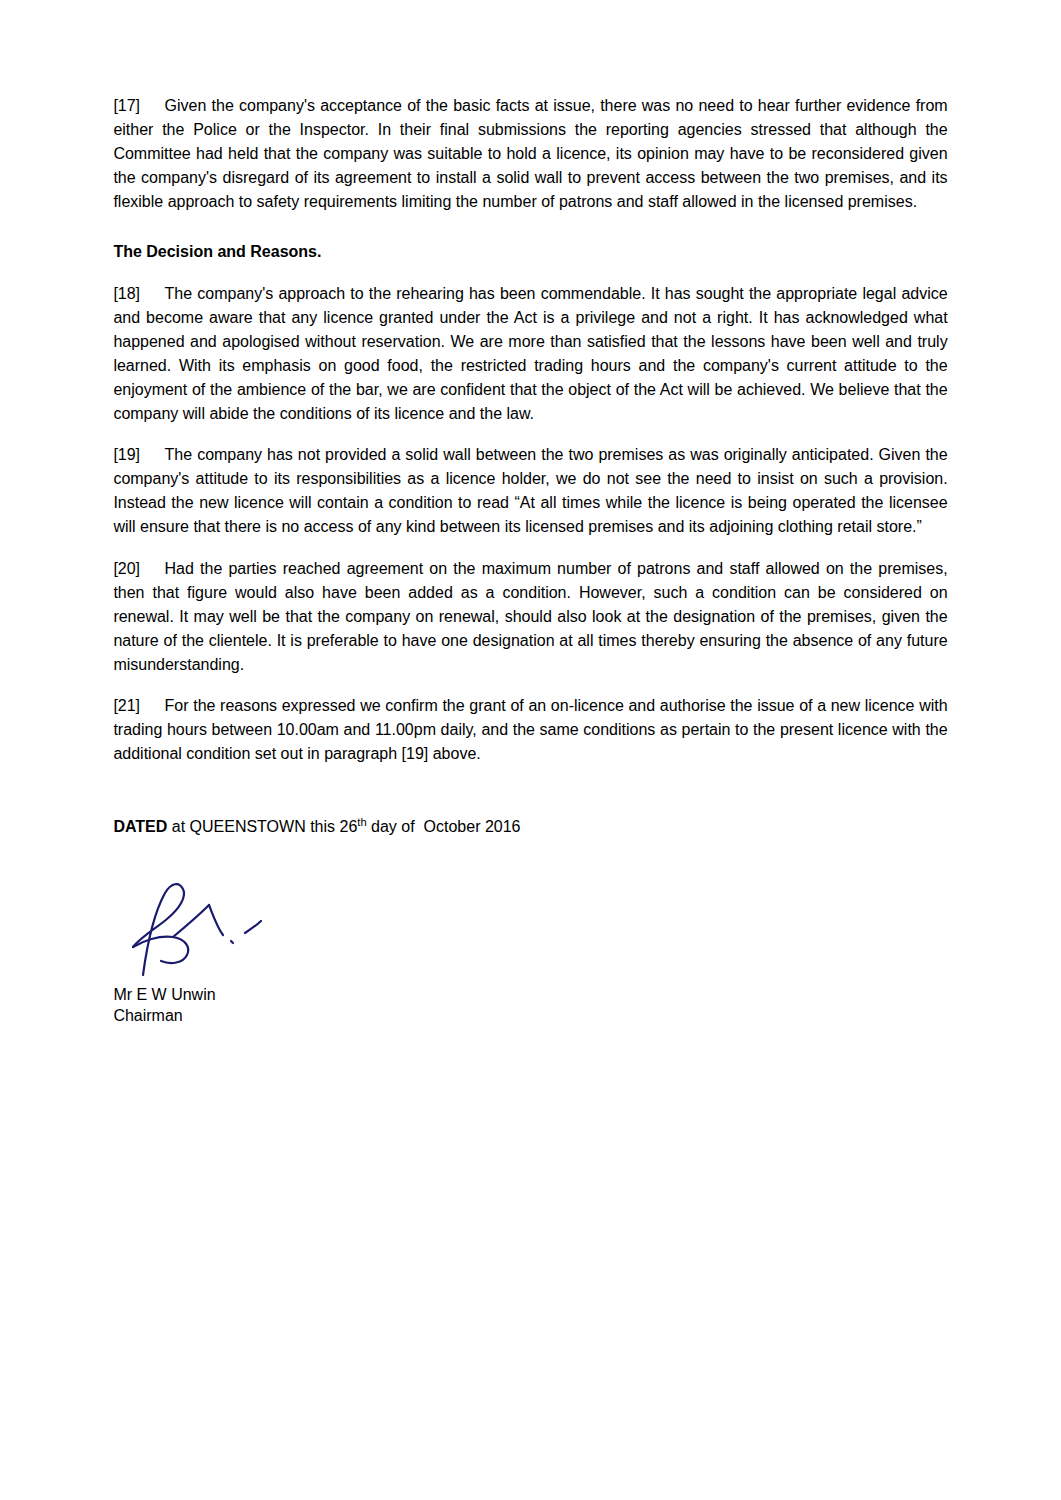[17] Given the company's acceptance of the basic facts at issue, there was no need to hear further evidence from either the Police or the Inspector. In their final submissions the reporting agencies stressed that although the Committee had held that the company was suitable to hold a licence, its opinion may have to be reconsidered given the company's disregard of its agreement to install a solid wall to prevent access between the two premises, and its flexible approach to safety requirements limiting the number of patrons and staff allowed in the licensed premises.
The Decision and Reasons.
[18] The company's approach to the rehearing has been commendable. It has sought the appropriate legal advice and become aware that any licence granted under the Act is a privilege and not a right. It has acknowledged what happened and apologised without reservation. We are more than satisfied that the lessons have been well and truly learned. With its emphasis on good food, the restricted trading hours and the company's current attitude to the enjoyment of the ambience of the bar, we are confident that the object of the Act will be achieved. We believe that the company will abide the conditions of its licence and the law.
[19] The company has not provided a solid wall between the two premises as was originally anticipated. Given the company's attitude to its responsibilities as a licence holder, we do not see the need to insist on such a provision. Instead the new licence will contain a condition to read “At all times while the licence is being operated the licensee will ensure that there is no access of any kind between its licensed premises and its adjoining clothing retail store.”
[20] Had the parties reached agreement on the maximum number of patrons and staff allowed on the premises, then that figure would also have been added as a condition. However, such a condition can be considered on renewal. It may well be that the company on renewal, should also look at the designation of the premises, given the nature of the clientele. It is preferable to have one designation at all times thereby ensuring the absence of any future misunderstanding.
[21] For the reasons expressed we confirm the grant of an on-licence and authorise the issue of a new licence with trading hours between 10.00am and 11.00pm daily, and the same conditions as pertain to the present licence with the additional condition set out in paragraph [19] above.
DATED at QUEENSTOWN this 26th day of October 2016
Mr E W Unwin
Chairman